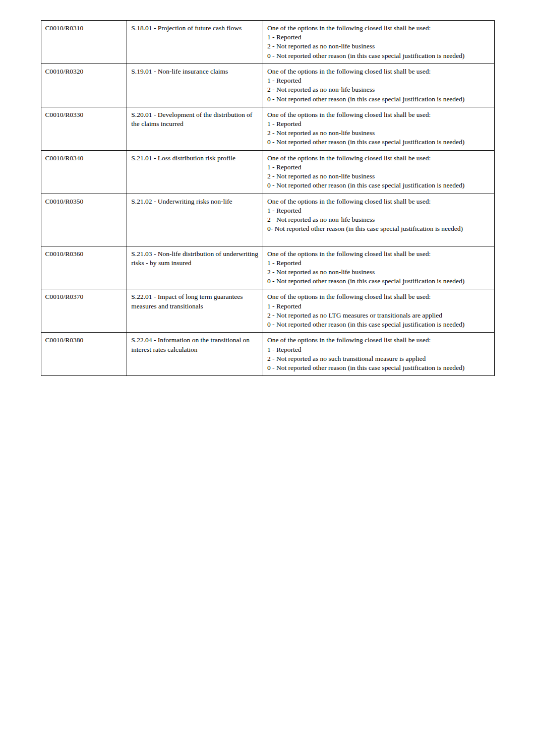| C0010/R0310 | S.18.01 - Projection of future cash flows | One of the options in the following closed list shall be used: 1 - Reported 2 - Not reported as no non-life business 0 - Not reported other reason (in this case special justification is needed) |
| C0010/R0320 | S.19.01 - Non-life insurance claims | One of the options in the following closed list shall be used: 1 - Reported 2 - Not reported as no non-life business 0 - Not reported other reason (in this case special justification is needed) |
| C0010/R0330 | S.20.01 - Development of the distribution of the claims incurred | One of the options in the following closed list shall be used: 1 - Reported 2 - Not reported as no non-life business 0 - Not reported other reason (in this case special justification is needed) |
| C0010/R0340 | S.21.01 - Loss distribution risk profile | One of the options in the following closed list shall be used: 1 - Reported 2 - Not reported as no non-life business 0 - Not reported other reason (in this case special justification is needed) |
| C0010/R0350 | S.21.02 - Underwriting risks non-life | One of the options in the following closed list shall be used: 1 - Reported 2 - Not reported as no non-life business 0- Not reported other reason (in this case special justification is needed) |
| C0010/R0360 | S.21.03 - Non-life distribution of underwriting risks - by sum insured | One of the options in the following closed list shall be used: 1 - Reported 2 - Not reported as no non-life business 0 - Not reported other reason (in this case special justification is needed) |
| C0010/R0370 | S.22.01 - Impact of long term guarantees measures and transitionals | One of the options in the following closed list shall be used: 1 - Reported 2 - Not reported as no LTG measures or transitionals are applied 0 - Not reported other reason (in this case special justification is needed) |
| C0010/R0380 | S.22.04 - Information on the transitional on interest rates calculation | One of the options in the following closed list shall be used: 1 - Reported 2 - Not reported as no such transitional measure is applied 0 - Not reported other reason (in this case special justification is needed) |